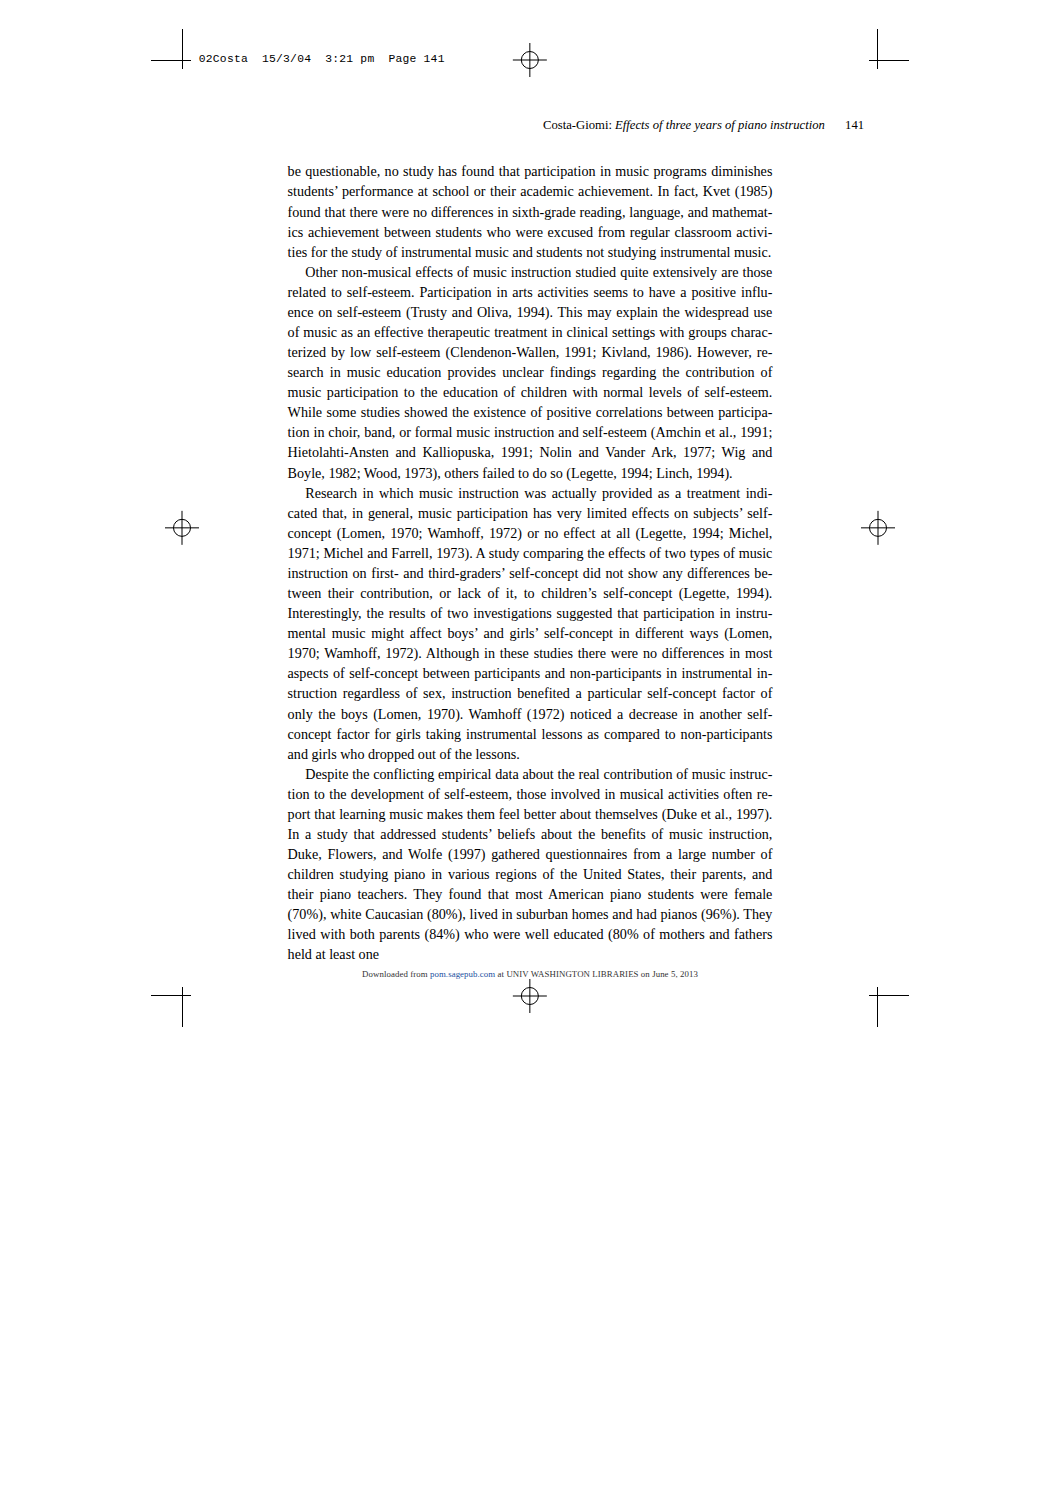02Costa 15/3/04 3:21 pm Page 141
Costa-Giomi: Effects of three years of piano instruction 141
be questionable, no study has found that participation in music programs diminishes students’ performance at school or their academic achievement. In fact, Kvet (1985) found that there were no differences in sixth-grade reading, language, and mathematics achievement between students who were excused from regular classroom activities for the study of instrumental music and students not studying instrumental music.
Other non-musical effects of music instruction studied quite extensively are those related to self-esteem. Participation in arts activities seems to have a positive influence on self-esteem (Trusty and Oliva, 1994). This may explain the widespread use of music as an effective therapeutic treatment in clinical settings with groups characterized by low self-esteem (Clendenon-Wallen, 1991; Kivland, 1986). However, research in music education provides unclear findings regarding the contribution of music participation to the education of children with normal levels of self-esteem. While some studies showed the existence of positive correlations between participation in choir, band, or formal music instruction and self-esteem (Amchin et al., 1991; Hietolahti-Ansten and Kalliopuska, 1991; Nolin and Vander Ark, 1977; Wig and Boyle, 1982; Wood, 1973), others failed to do so (Legette, 1994; Linch, 1994).
Research in which music instruction was actually provided as a treatment indicated that, in general, music participation has very limited effects on subjects’ self-concept (Lomen, 1970; Wamhoff, 1972) or no effect at all (Legette, 1994; Michel, 1971; Michel and Farrell, 1973). A study comparing the effects of two types of music instruction on first- and third-graders’ self-concept did not show any differences between their contribution, or lack of it, to children’s self-concept (Legette, 1994). Interestingly, the results of two investigations suggested that participation in instrumental music might affect boys’ and girls’ self-concept in different ways (Lomen, 1970; Wamhoff, 1972). Although in these studies there were no differences in most aspects of self-concept between participants and non-participants in instrumental instruction regardless of sex, instruction benefited a particular self-concept factor of only the boys (Lomen, 1970). Wamhoff (1972) noticed a decrease in another self-concept factor for girls taking instrumental lessons as compared to non-participants and girls who dropped out of the lessons.
Despite the conflicting empirical data about the real contribution of music instruction to the development of self-esteem, those involved in musical activities often report that learning music makes them feel better about themselves (Duke et al., 1997). In a study that addressed students’ beliefs about the benefits of music instruction, Duke, Flowers, and Wolfe (1997) gathered questionnaires from a large number of children studying piano in various regions of the United States, their parents, and their piano teachers. They found that most American piano students were female (70%), white Caucasian (80%), lived in suburban homes and had pianos (96%). They lived with both parents (84%) who were well educated (80% of mothers and fathers held at least one
Downloaded from pom.sagepub.com at UNIV WASHINGTON LIBRARIES on June 5, 2013